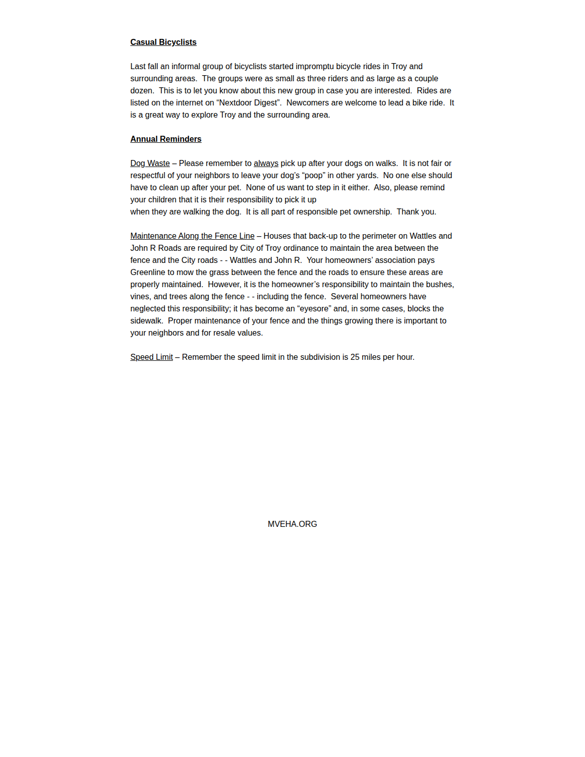Casual Bicyclists
Last fall an informal group of bicyclists started impromptu bicycle rides in Troy and surrounding areas. The groups were as small as three riders and as large as a couple dozen. This is to let you know about this new group in case you are interested. Rides are listed on the internet on “Nextdoor Digest”. Newcomers are welcome to lead a bike ride. It is a great way to explore Troy and the surrounding area.
Annual Reminders
Dog Waste – Please remember to always pick up after your dogs on walks. It is not fair or respectful of your neighbors to leave your dog’s “poop” in other yards. No one else should have to clean up after your pet. None of us want to step in it either. Also, please remind your children that it is their responsibility to pick it up
when they are walking the dog. It is all part of responsible pet ownership. Thank you.
Maintenance Along the Fence Line – Houses that back-up to the perimeter on Wattles and John R Roads are required by City of Troy ordinance to maintain the area between the fence and the City roads - - Wattles and John R. Your homeowners’ association pays Greenline to mow the grass between the fence and the roads to ensure these areas are properly maintained. However, it is the homeowner’s responsibility to maintain the bushes, vines, and trees along the fence - - including the fence. Several homeowners have neglected this responsibility; it has become an “eyesore” and, in some cases, blocks the sidewalk. Proper maintenance of your fence and the things growing there is important to your neighbors and for resale values.
Speed Limit – Remember the speed limit in the subdivision is 25 miles per hour.
MVEHA.ORG